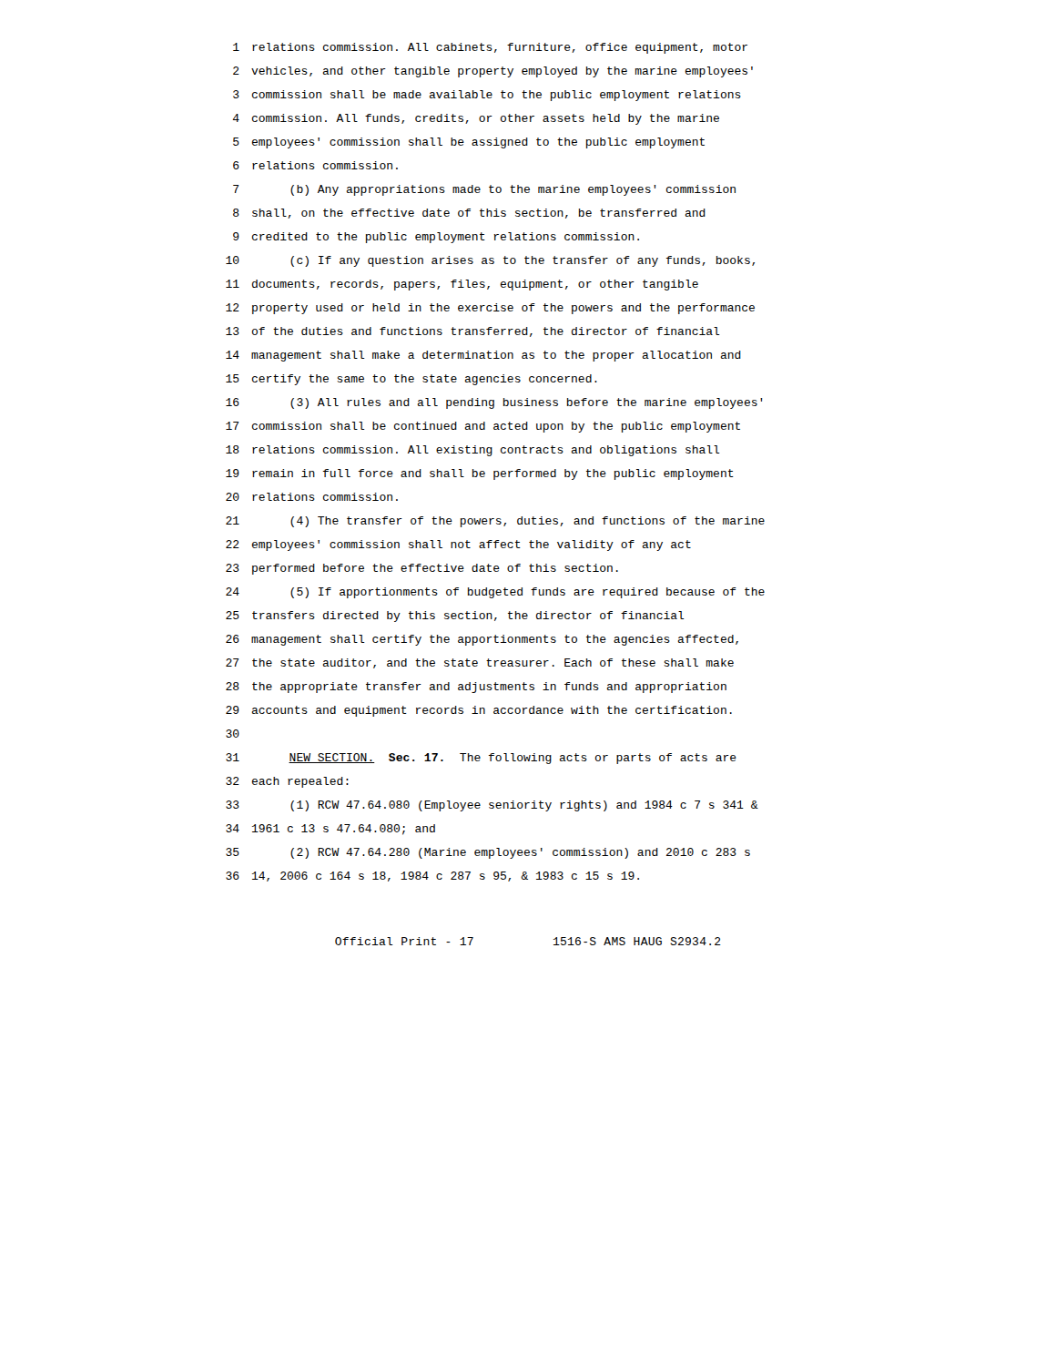relations commission. All cabinets, furniture, office equipment, motor
vehicles, and other tangible property employed by the marine employees'
commission shall be made available to the public employment relations
commission. All funds, credits, or other assets held by the marine
employees' commission shall be assigned to the public employment
relations commission.
(b) Any appropriations made to the marine employees' commission
shall, on the effective date of this section, be transferred and
credited to the public employment relations commission.
(c) If any question arises as to the transfer of any funds, books,
documents, records, papers, files, equipment, or other tangible
property used or held in the exercise of the powers and the performance
of the duties and functions transferred, the director of financial
management shall make a determination as to the proper allocation and
certify the same to the state agencies concerned.
(3) All rules and all pending business before the marine employees'
commission shall be continued and acted upon by the public employment
relations commission. All existing contracts and obligations shall
remain in full force and shall be performed by the public employment
relations commission.
(4) The transfer of the powers, duties, and functions of the marine
employees' commission shall not affect the validity of any act
performed before the effective date of this section.
(5) If apportionments of budgeted funds are required because of the
transfers directed by this section, the director of financial
management shall certify the apportionments to the agencies affected,
the state auditor, and the state treasurer. Each of these shall make
the appropriate transfer and adjustments in funds and appropriation
accounts and equipment records in accordance with the certification.
NEW SECTION. Sec. 17. The following acts or parts of acts are
each repealed:
(1) RCW 47.64.080 (Employee seniority rights) and 1984 c 7 s 341 &
1961 c 13 s 47.64.080; and
(2) RCW 47.64.280 (Marine employees' commission) and 2010 c 283 s
14, 2006 c 164 s 18, 1984 c 287 s 95, & 1983 c 15 s 19.
Official Print - 17 1516-S AMS HAUG S2934.2